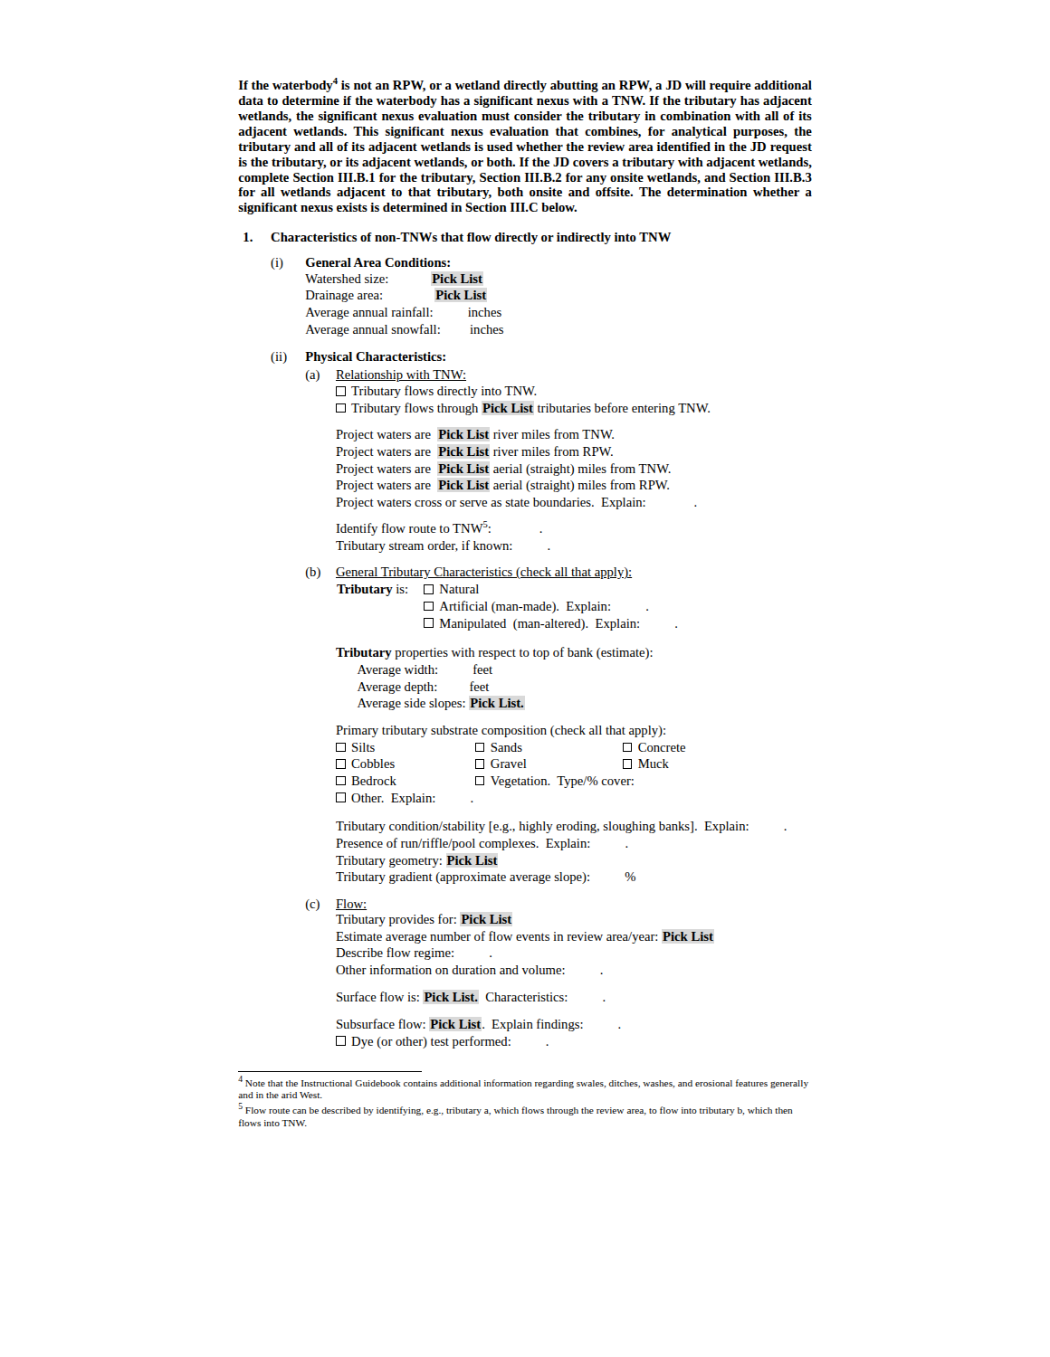If the waterbody4 is not an RPW, or a wetland directly abutting an RPW, a JD will require additional data to determine if the waterbody has a significant nexus with a TNW. If the tributary has adjacent wetlands, the significant nexus evaluation must consider the tributary in combination with all of its adjacent wetlands. This significant nexus evaluation that combines, for analytical purposes, the tributary and all of its adjacent wetlands is used whether the review area identified in the JD request is the tributary, or its adjacent wetlands, or both. If the JD covers a tributary with adjacent wetlands, complete Section III.B.1 for the tributary, Section III.B.2 for any onsite wetlands, and Section III.B.3 for all wetlands adjacent to that tributary, both onsite and offsite. The determination whether a significant nexus exists is determined in Section III.C below.
1. Characteristics of non-TNWs that flow directly or indirectly into TNW
(i) General Area Conditions:
Watershed size: Pick List
Drainage area: Pick List
Average annual rainfall: inches
Average annual snowfall: inches
(ii) Physical Characteristics:
(a) Relationship with TNW:
Tributary flows directly into TNW.
Tributary flows through Pick List tributaries before entering TNW.
Project waters are Pick List river miles from TNW.
Project waters are Pick List river miles from RPW.
Project waters are Pick List aerial (straight) miles from TNW.
Project waters are Pick List aerial (straight) miles from RPW.
Project waters cross or serve as state boundaries. Explain: .
Identify flow route to TNW5: .
Tributary stream order, if known: .
(b) General Tributary Characteristics (check all that apply):
| Tributary is: | Natural Artificial (man-made). Explain: . Manipulated (man-altered). Explain: . |
Tributary properties with respect to top of bank (estimate):
Average width: feet
Average depth: feet
Average side slopes: Pick List.
Primary tributary substrate composition (check all that apply):
| Silts | Sands | Concrete |
| Cobbles | Gravel | Muck |
| Bedrock | Vegetation. Type/% cover: |
| Other. Explain: . |
Tributary condition/stability [e.g., highly eroding, sloughing banks]. Explain: .
Presence of run/riffle/pool complexes. Explain: .
Tributary geometry: Pick List
Tributary gradient (approximate average slope): %
(c) Flow:
Tributary provides for: Pick List
Estimate average number of flow events in review area/year: Pick List
Describe flow regime: .
Other information on duration and volume: .
Surface flow is: Pick List. Characteristics: .
Subsurface flow: Pick List. Explain findings: .
Dye (or other) test performed: .
4 Note that the Instructional Guidebook contains additional information regarding swales, ditches, washes, and erosional features generally and in the arid West.
5 Flow route can be described by identifying, e.g., tributary a, which flows through the review area, to flow into tributary b, which then flows into TNW.